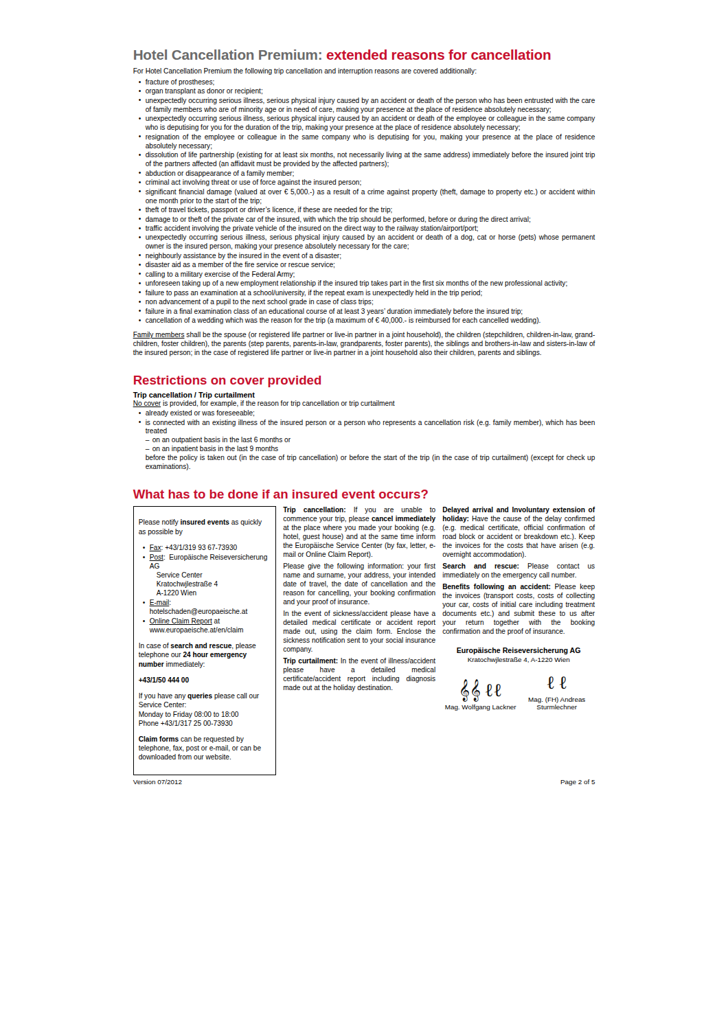Hotel Cancellation Premium: extended reasons for cancellation
For Hotel Cancellation Premium the following trip cancellation and interruption reasons are covered additionally:
fracture of prostheses;
organ transplant as donor or recipient;
unexpectedly occurring serious illness, serious physical injury caused by an accident or death of the person who has been entrusted with the care of family members who are of minority age or in need of care, making your presence at the place of residence absolutely necessary;
unexpectedly occurring serious illness, serious physical injury caused by an accident or death of the employee or colleague in the same company who is deputising for you for the duration of the trip, making your presence at the place of residence absolutely necessary;
resignation of the employee or colleague in the same company who is deputising for you, making your presence at the place of residence absolutely necessary;
dissolution of life partnership (existing for at least six months, not necessarily living at the same address) immediately before the insured joint trip of the partners affected (an affidavit must be provided by the affected partners);
abduction or disappearance of a family member;
criminal act involving threat or use of force against the insured person;
significant financial damage (valued at over € 5,000.-) as a result of a crime against property (theft, damage to property etc.) or accident within one month prior to the start of the trip;
theft of travel tickets, passport or driver’s licence, if these are needed for the trip;
damage to or theft of the private car of the insured, with which the trip should be performed, before or during the direct arrival;
traffic accident involving the private vehicle of the insured on the direct way to the railway station/airport/port;
unexpectedly occurring serious illness, serious physical injury caused by an accident or death of a dog, cat or horse (pets) whose permanent owner is the insured person, making your presence absolutely necessary for the care;
neighbourly assistance by the insured in the event of a disaster;
disaster aid as a member of the fire service or rescue service;
calling to a military exercise of the Federal Army;
unforeseen taking up of a new employment relationship if the insured trip takes part in the first six months of the new professional activity;
failure to pass an examination at a school/university, if the repeat exam is unexpectedly held in the trip period;
non advancement of a pupil to the next school grade in case of class trips;
failure in a final examination class of an educational course of at least 3 years’ duration immediately before the insured trip;
cancellation of a wedding which was the reason for the trip (a maximum of € 40,000.- is reimbursed for each cancelled wedding).
Family members shall be the spouse (or registered life partner or live-in partner in a joint household), the children (stepchildren, children-in-law, grand-children, foster children), the parents (step parents, parents-in-law, grandparents, foster parents), the siblings and brothers-in-law and sisters-in-law of the insured person; in the case of registered life partner or live-in partner in a joint household also their children, parents and siblings.
Restrictions on cover provided
Trip cancellation / Trip curtailment
No cover is provided, for example, if the reason for trip cancellation or trip curtailment
already existed or was foreseeable;
is connected with an existing illness of the insured person or a person who represents a cancellation risk (e.g. family member), which has been treated
on an outpatient basis in the last 6 months or
on an inpatient basis in the last 9 months
before the policy is taken out (in the case of trip cancellation) or before the start of the trip (in the case of trip curtailment) (except for check up examinations).
What has to be done if an insured event occurs?
Please notify insured events as quickly as possible by
Fax: +43/1/319 93 67-73930
Post: Europäische Reiseversicherung AG Service Center Kratochwjlestraße 4 A-1220 Wien
E-mail: hotelschaden@europaeische.at
Online Claim Report at
www.europaeische.at/en/claim
In case of search and rescue, please telephone our 24 hour emergency number immediately:
+43/1/50 444 00
If you have any queries please call our Service Center:
Monday to Friday 08:00 to 18:00
Phone +43/1/317 25 00-73930
Claim forms can be requested by telephone, fax, post or e-mail, or can be downloaded from our website.
Trip cancellation: If you are unable to commence your trip, please cancel immediately at the place where you made your booking (e.g. hotel, guest house) and at the same time inform the Europäische Service Center (by fax, letter, e-mail or Online Claim Report).
Please give the following information: your first name and surname, your address, your intended date of travel, the date of cancellation and the reason for cancelling, your booking confirmation and your proof of insurance.
In the event of sickness/accident please have a detailed medical certificate or accident report made out, using the claim form. Enclose the sickness notification sent to your social insurance company.
Trip curtailment: In the event of illness/accident please have a detailed medical certificate/accident report including diagnosis made out at the holiday destination.
Delayed arrival and Involuntary extension of holiday: Have the cause of the delay confirmed (e.g. medical certificate, official confirmation of road block or accident or breakdown etc.). Keep the invoices for the costs that have arisen (e.g. overnight accommodation).
Search and rescue: Please contact us immediately on the emergency call number.
Benefits following an accident: Please keep the invoices (transport costs, costs of collecting your car, costs of initial care including treatment documents etc.) and submit these to us after your return together with the booking confirmation and the proof of insurance.
Europäische Reiseversicherung AG
Kratochwjlestraße 4, A-1220 Wien
𝄞𝄞 ℓℓ
Mag. Wolfgang Lackner
 ℓ ℓ 
Mag. (FH) Andreas Sturmlechner
Version 07/2012 Page 2 of 5